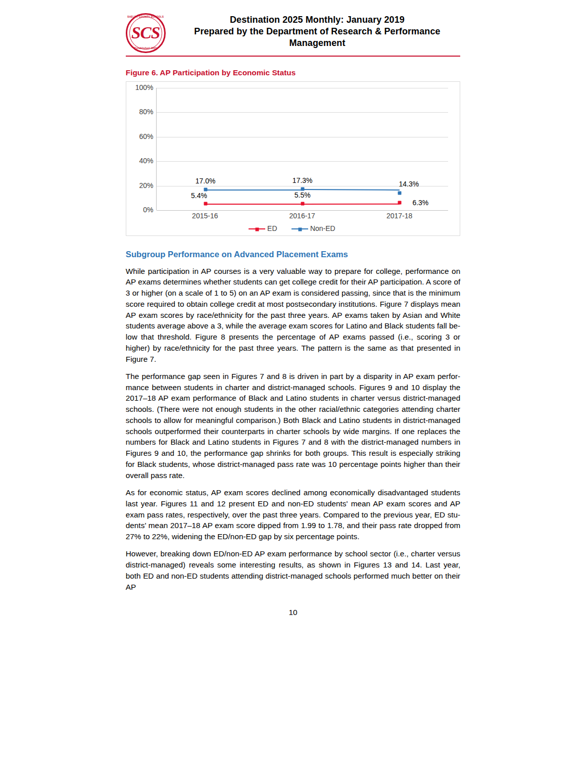SCS
SHELBY COUNTY SCHOOLS
Established 1867
Destination 2025 Monthly: January 2019
Prepared by the Department of Research & Performance Management
Figure 6. AP Participation by Economic Status
100%
80%
60%
40%
20%
0%
17.0%
17.3%
14.3%
5.4%
5.5%
6.3%
2015-16
2016-17
2017-18
ED
Non-ED
Subgroup Performance on Advanced Placement Exams
While participation in AP courses is a very valuable way to prepare for college, performance on AP exams determines whether students can get college credit for their AP participation. A score of 3 or higher (on a scale of 1 to 5) on an AP exam is considered passing, since that is the minimum score required to obtain college credit at most postsecondary institutions. Figure 7 displays mean AP exam scores by race/ethnicity for the past three years. AP exams taken by Asian and White students average above a 3, while the average exam scores for Latino and Black students fall below that threshold. Figure 8 presents the percentage of AP exams passed (i.e., scoring 3 or higher) by race/ethnicity for the past three years. The pattern is the same as that presented in Figure 7.
The performance gap seen in Figures 7 and 8 is driven in part by a disparity in AP exam performance between students in charter and district-managed schools. Figures 9 and 10 display the 2017–18 AP exam performance of Black and Latino students in charter versus district-managed schools. (There were not enough students in the other racial/ethnic categories attending charter schools to allow for meaningful comparison.) Both Black and Latino students in district-managed schools outperformed their counterparts in charter schools by wide margins. If one replaces the numbers for Black and Latino students in Figures 7 and 8 with the district-managed numbers in Figures 9 and 10, the performance gap shrinks for both groups. This result is especially striking for Black students, whose district-managed pass rate was 10 percentage points higher than their overall pass rate.
As for economic status, AP exam scores declined among economically disadvantaged students last year. Figures 11 and 12 present ED and non-ED students' mean AP exam scores and AP exam pass rates, respectively, over the past three years. Compared to the previous year, ED students’ mean 2017–18 AP exam score dipped from 1.99 to 1.78, and their pass rate dropped from 27% to 22%, widening the ED/non-ED gap by six percentage points.
However, breaking down ED/non-ED AP exam performance by school sector (i.e., charter versus district-managed) reveals some interesting results, as shown in Figures 13 and 14. Last year, both ED and non-ED students attending district-managed schools performed much better on their AP
10